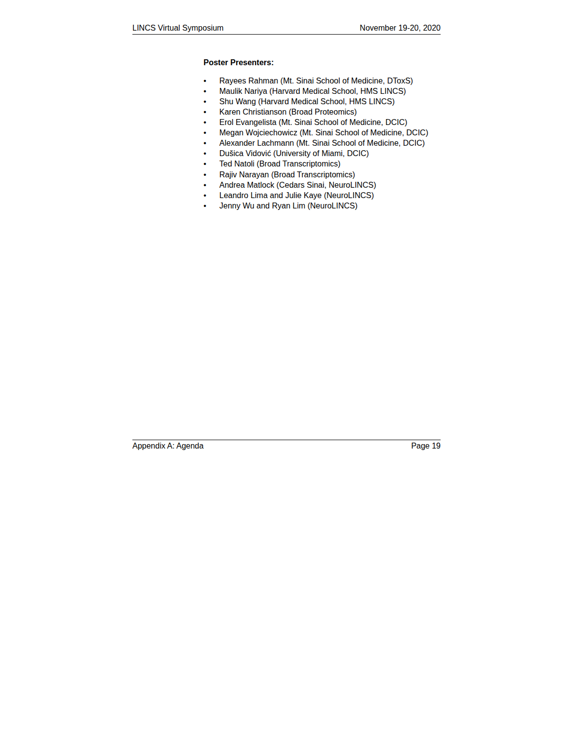LINCS Virtual Symposium
November 19-20, 2020
Poster Presenters:
Rayees Rahman (Mt. Sinai School of Medicine, DToxS)
Maulik Nariya (Harvard Medical School, HMS LINCS)
Shu Wang (Harvard Medical School, HMS LINCS)
Karen Christianson (Broad Proteomics)
Erol Evangelista (Mt. Sinai School of Medicine, DCIC)
Megan Wojciechowicz (Mt. Sinai School of Medicine, DCIC)
Alexander Lachmann (Mt. Sinai School of Medicine, DCIC)
Dušica Vidović (University of Miami, DCIC)
Ted Natoli (Broad Transcriptomics)
Rajiv Narayan (Broad Transcriptomics)
Andrea Matlock (Cedars Sinai, NeuroLINCS)
Leandro Lima and Julie Kaye (NeuroLINCS)
Jenny Wu and Ryan Lim (NeuroLINCS)
Appendix A: Agenda
Page 19